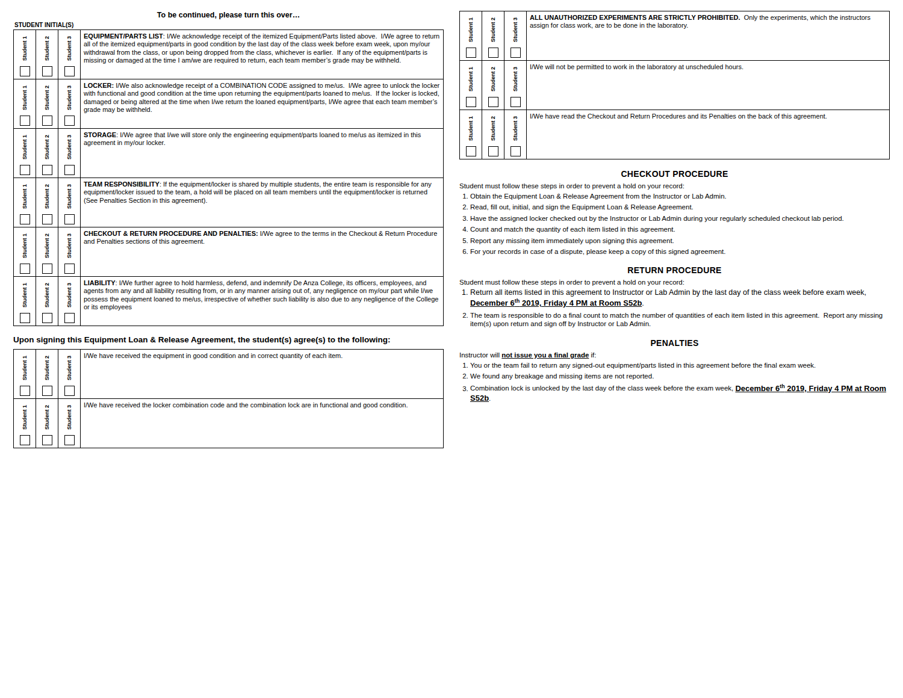To be continued, please turn this over…
STUDENT INITIAL(S)
| Student 1 | Student 2 | Student 3 | EQUIPMENT/PARTS LIST : I/We acknowledge receipt of the itemized Equipment/Parts listed above. I/We agree to return all of the itemized equipment/parts in good condition by the last day of the class week before exam week, upon my/our withdrawal from the class, or upon being dropped from the class, whichever is earlier. If any of the equipment/parts is missing or damaged at the time I am/we are required to return, each team member’s grade may be withheld. |
| Student 1 | Student 2 | Student 3 | LOCKER: I/We also acknowledge receipt of a COMBINATION CODE assigned to me/us. I/We agree to unlock the locker with functional and good condition at the time upon returning the equipment/parts loaned to me/us. If the locker is locked, damaged or being altered at the time when I/we return the loaned equipment/parts, I/We agree that each team member’s grade may be withheld. |
| Student 1 | Student 2 | Student 3 | STORAGE : I/We agree that I/we will store only the engineering equipment/parts loaned to me/us as itemized in this agreement in my/our locker. |
| Student 1 | Student 2 | Student 3 | TEAM RESPONSIBILITY : If the equipment/locker is shared by multiple students, the entire team is responsible for any equipment/locker issued to the team, a hold will be placed on all team members until the equipment/locker is returned (See Penalties Section in this agreement). |
| Student 1 | Student 2 | Student 3 | CHECKOUT & RETURN PROCEDURE AND PENALTIES: I/We agree to the terms in the Checkout & Return Procedure and Penalties sections of this agreement. |
| Student 1 | Student 2 | Student 3 | LIABILITY : I/We further agree to hold harmless, defend, and indemnify De Anza College, its officers, employees, and agents from any and all liability resulting from, or in any manner arising out of, any negligence on my/our part while I/we possess the equipment loaned to me/us, irrespective of whether such liability is also due to any negligence of the College or its employees |
Upon signing this Equipment Loan & Release Agreement, the student(s) agree(s) to the following:
| Student 1 | Student 2 | Student 3 | I/We have received the equipment in good condition and in correct quantity of each item. |
| Student 1 | Student 2 | Student 3 | I/We have received the locker combination code and the combination lock are in functional and good condition. |
| Student 1 | Student 2 | Student 3 | ALL UNAUTHORIZED EXPERIMENTS ARE STRICTLY PROHIBITED. Only the experiments, which the instructors assign for class work, are to be done in the laboratory. |
| Student 1 | Student 2 | Student 3 | I/We will not be permitted to work in the laboratory at unscheduled hours. |
| Student 1 | Student 2 | Student 3 | I/We have read the Checkout and Return Procedures and its Penalties on the back of this agreement. |
CHECKOUT PROCEDURE
Student must follow these steps in order to prevent a hold on your record:
Obtain the Equipment Loan & Release Agreement from the Instructor or Lab Admin.
Read, fill out, initial, and sign the Equipment Loan & Release Agreement.
Have the assigned locker checked out by the Instructor or Lab Admin during your regularly scheduled checkout lab period.
Count and match the quantity of each item listed in this agreement.
Report any missing item immediately upon signing this agreement.
For your records in case of a dispute, please keep a copy of this signed agreement.
RETURN PROCEDURE
Student must follow these steps in order to prevent a hold on your record:
Return all items listed in this agreement to Instructor or Lab Admin by the last day of the class week before exam week, December 6th 2019, Friday 4 PM at Room S52b.
The team is responsible to do a final count to match the number of quantities of each item listed in this agreement. Report any missing item(s) upon return and sign off by Instructor or Lab Admin.
PENALTIES
Instructor will not issue you a final grade if:
You or the team fail to return any signed-out equipment/parts listed in this agreement before the final exam week.
We found any breakage and missing items are not reported.
Combination lock is unlocked by the last day of the class week before the exam week, December 6th 2019, Friday 4 PM at Room S52b.